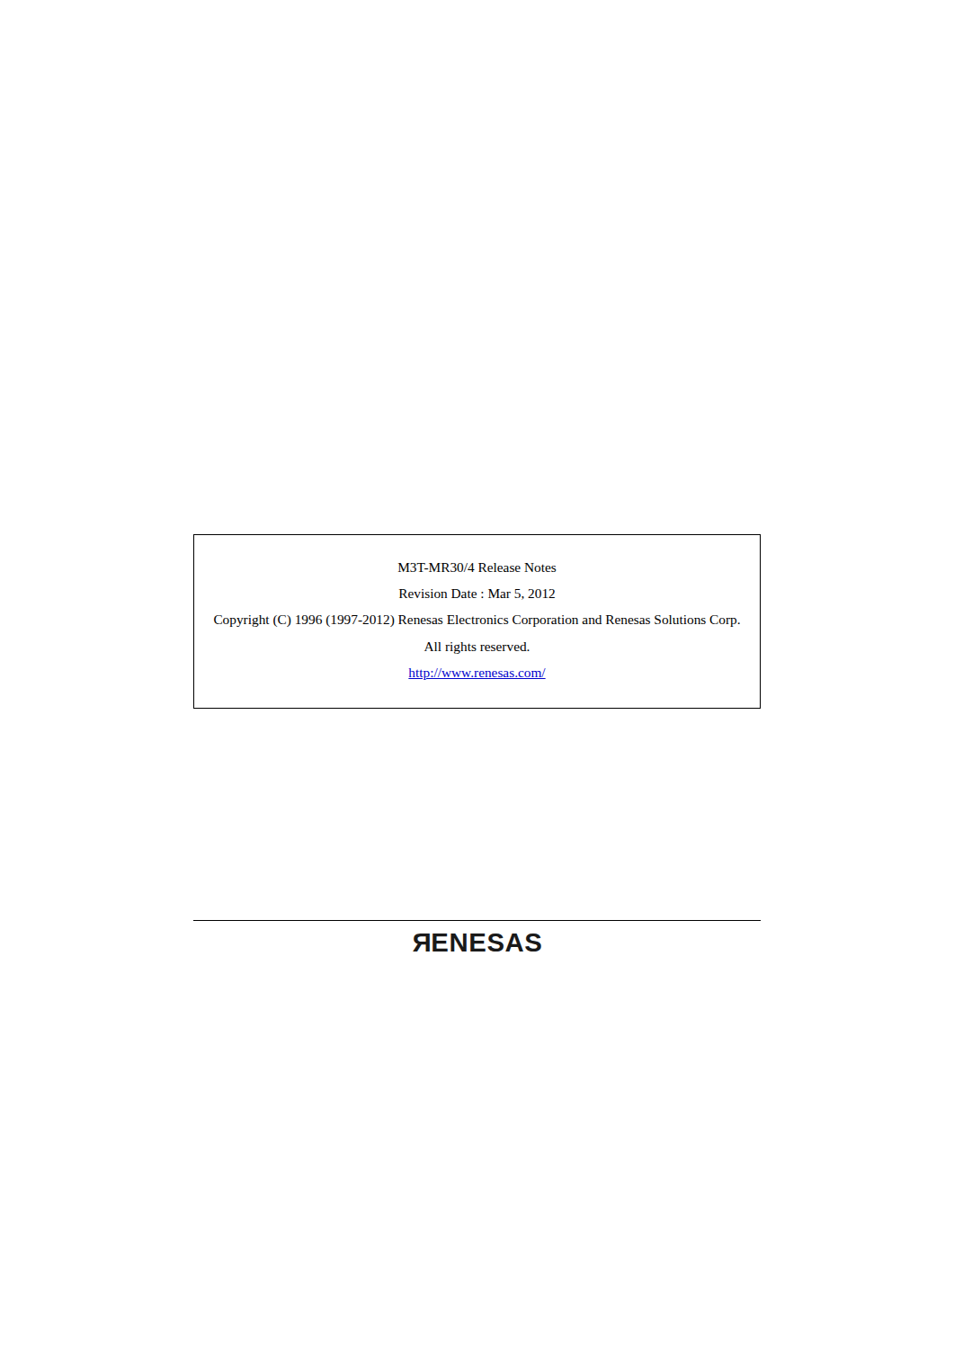M3T-MR30/4 Release Notes
Revision Date : Mar 5, 2012
Copyright (C) 1996 (1997-2012) Renesas Electronics Corporation and Renesas Solutions Corp. All rights reserved.
http://www.renesas.com/
RENESAS